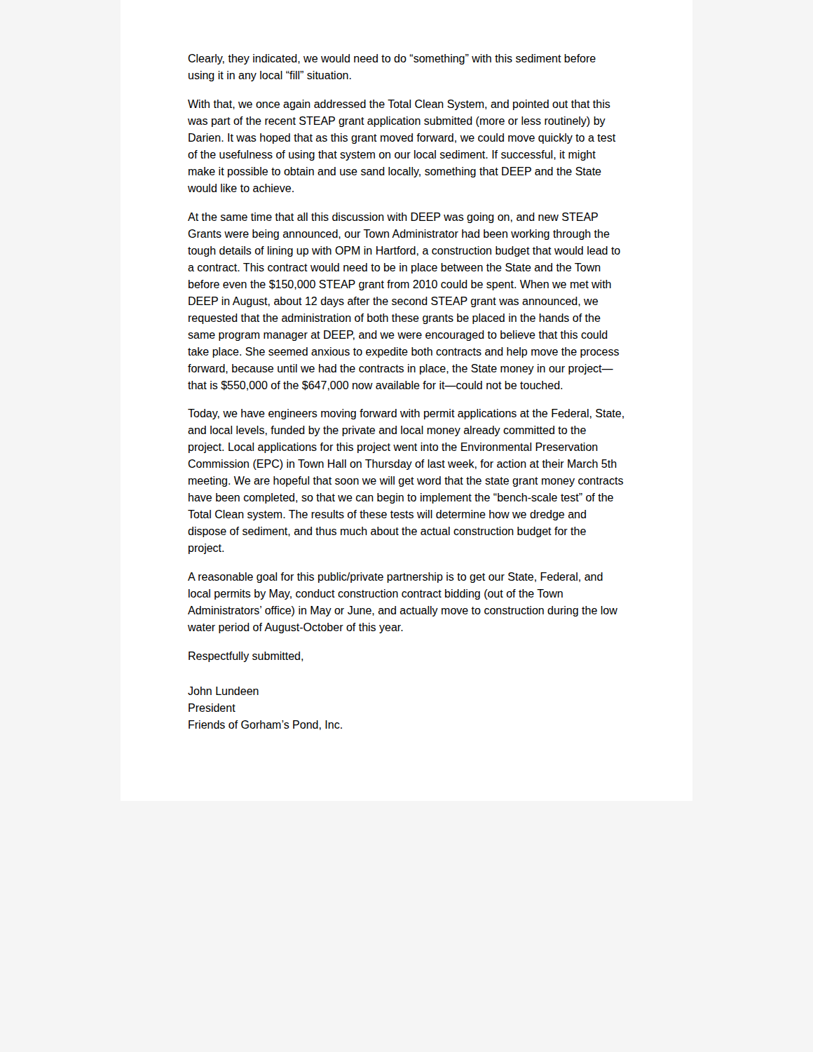Clearly, they indicated, we would need to do “something” with this sediment before using it in any local “fill” situation.
With that, we once again addressed the Total Clean System, and pointed out that this was part of the recent STEAP grant application submitted (more or less routinely) by Darien. It was hoped that as this grant moved forward, we could move quickly to a test of the usefulness of using that system on our local sediment. If successful, it might make it possible to obtain and use sand locally, something that DEEP and the State would like to achieve.
At the same time that all this discussion with DEEP was going on, and new STEAP Grants were being announced, our Town Administrator had been working through the tough details of lining up with OPM in Hartford, a construction budget that would lead to a contract. This contract would need to be in place between the State and the Town before even the $150,000 STEAP grant from 2010 could be spent. When we met with DEEP in August, about 12 days after the second STEAP grant was announced, we requested that the administration of both these grants be placed in the hands of the same program manager at DEEP, and we were encouraged to believe that this could take place. She seemed anxious to expedite both contracts and help move the process forward, because until we had the contracts in place, the State money in our project—that is $550,000 of the $647,000 now available for it—could not be touched.
Today, we have engineers moving forward with permit applications at the Federal, State, and local levels, funded by the private and local money already committed to the project. Local applications for this project went into the Environmental Preservation Commission (EPC) in Town Hall on Thursday of last week, for action at their March 5th meeting. We are hopeful that soon we will get word that the state grant money contracts have been completed, so that we can begin to implement the “bench-scale test” of the Total Clean system. The results of these tests will determine how we dredge and dispose of sediment, and thus much about the actual construction budget for the project.
A reasonable goal for this public/private partnership is to get our State, Federal, and local permits by May, conduct construction contract bidding (out of the Town Administrators’ office) in May or June, and actually move to construction during the low water period of August-October of this year.
Respectfully submitted,
John Lundeen President Friends of Gorham’s Pond, Inc.